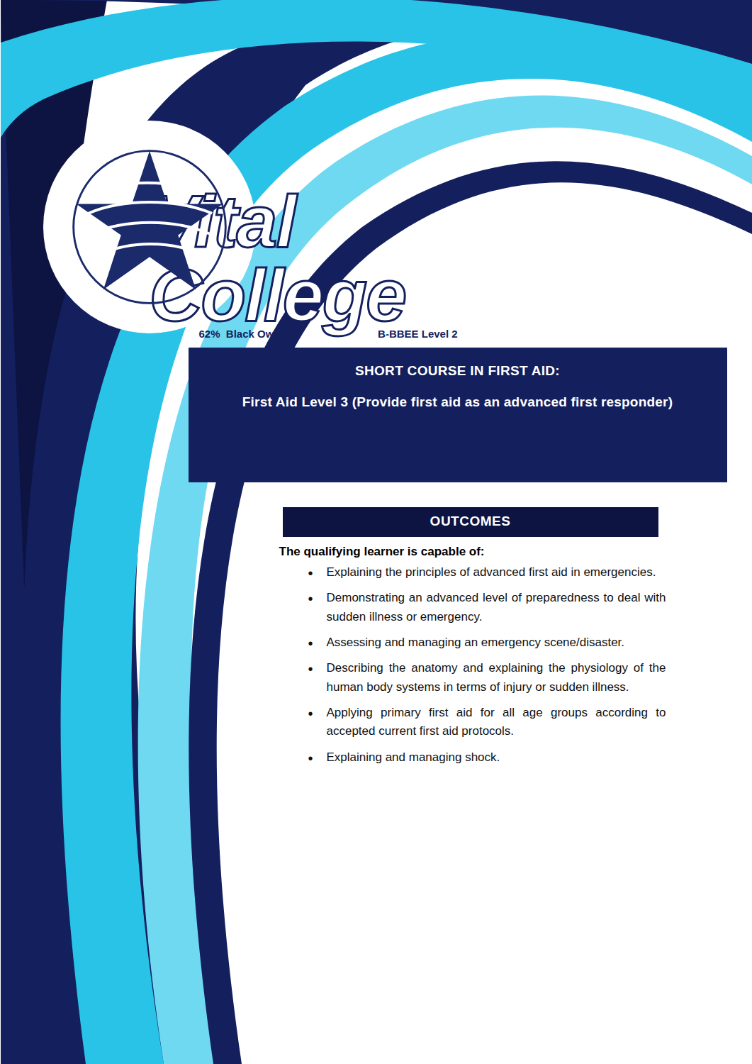Vital College
62% Black Owned B-BBEE Level 2
SHORT COURSE IN FIRST AID:
First Aid Level 3 (Provide first aid as an advanced first responder)
OUTCOMES
The qualifying learner is capable of:
Explaining the principles of advanced first aid in emergencies.
Demonstrating an advanced level of preparedness to deal with sudden illness or emergency.
Assessing and managing an emergency scene/disaster.
Describing the anatomy and explaining the physiology of the human body systems in terms of injury or sudden illness.
Applying primary first aid for all age groups according to accepted current first aid protocols.
Explaining and managing shock.